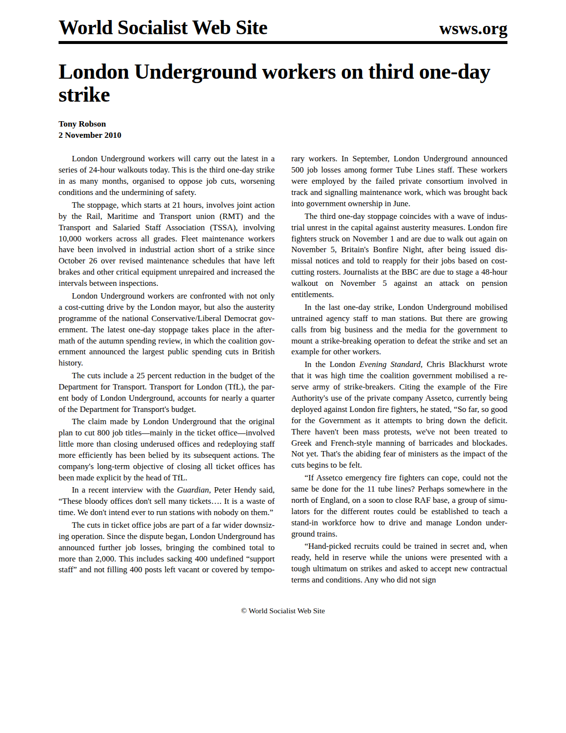World Socialist Web Site
wsws.org
London Underground workers on third one-day strike
Tony Robson 2 November 2010
London Underground workers will carry out the latest in a series of 24-hour walkouts today. This is the third one-day strike in as many months, organised to oppose job cuts, worsening conditions and the undermining of safety.
The stoppage, which starts at 21 hours, involves joint action by the Rail, Maritime and Transport union (RMT) and the Transport and Salaried Staff Association (TSSA), involving 10,000 workers across all grades. Fleet maintenance workers have been involved in industrial action short of a strike since October 26 over revised maintenance schedules that have left brakes and other critical equipment unrepaired and increased the intervals between inspections.
London Underground workers are confronted with not only a cost-cutting drive by the London mayor, but also the austerity programme of the national Conservative/Liberal Democrat government. The latest one-day stoppage takes place in the aftermath of the autumn spending review, in which the coalition government announced the largest public spending cuts in British history.
The cuts include a 25 percent reduction in the budget of the Department for Transport. Transport for London (TfL), the parent body of London Underground, accounts for nearly a quarter of the Department for Transport's budget.
The claim made by London Underground that the original plan to cut 800 job titles—mainly in the ticket office—involved little more than closing underused offices and redeploying staff more efficiently has been belied by its subsequent actions. The company's long-term objective of closing all ticket offices has been made explicit by the head of TfL.
In a recent interview with the Guardian, Peter Hendy said, “These bloody offices don't sell many tickets…. It is a waste of time. We don't intend ever to run stations with nobody on them.”
The cuts in ticket office jobs are part of a far wider downsizing operation. Since the dispute began, London Underground has announced further job losses, bringing the combined total to more than 2,000. This includes sacking 400 undefined “support staff” and not filling 400 posts left vacant or covered by temporary workers. In September, London Underground announced 500 job losses among former Tube Lines staff. These workers were employed by the failed private consortium involved in track and signalling maintenance work, which was brought back into government ownership in June.
The third one-day stoppage coincides with a wave of industrial unrest in the capital against austerity measures. London fire fighters struck on November 1 and are due to walk out again on November 5, Britain's Bonfire Night, after being issued dismissal notices and told to reapply for their jobs based on cost-cutting rosters. Journalists at the BBC are due to stage a 48-hour walkout on November 5 against an attack on pension entitlements.
In the last one-day strike, London Underground mobilised untrained agency staff to man stations. But there are growing calls from big business and the media for the government to mount a strike-breaking operation to defeat the strike and set an example for other workers.
In the London Evening Standard, Chris Blackhurst wrote that it was high time the coalition government mobilised a reserve army of strike-breakers. Citing the example of the Fire Authority's use of the private company Assetco, currently being deployed against London fire fighters, he stated, “So far, so good for the Government as it attempts to bring down the deficit. There haven't been mass protests, we've not been treated to Greek and French-style manning of barricades and blockades. Not yet. That's the abiding fear of ministers as the impact of the cuts begins to be felt.
“If Assetco emergency fire fighters can cope, could not the same be done for the 11 tube lines? Perhaps somewhere in the north of England, on a soon to close RAF base, a group of simulators for the different routes could be established to teach a stand-in workforce how to drive and manage London underground trains.
“Hand-picked recruits could be trained in secret and, when ready, held in reserve while the unions were presented with a tough ultimatum on strikes and asked to accept new contractual terms and conditions. Any who did not sign
© World Socialist Web Site